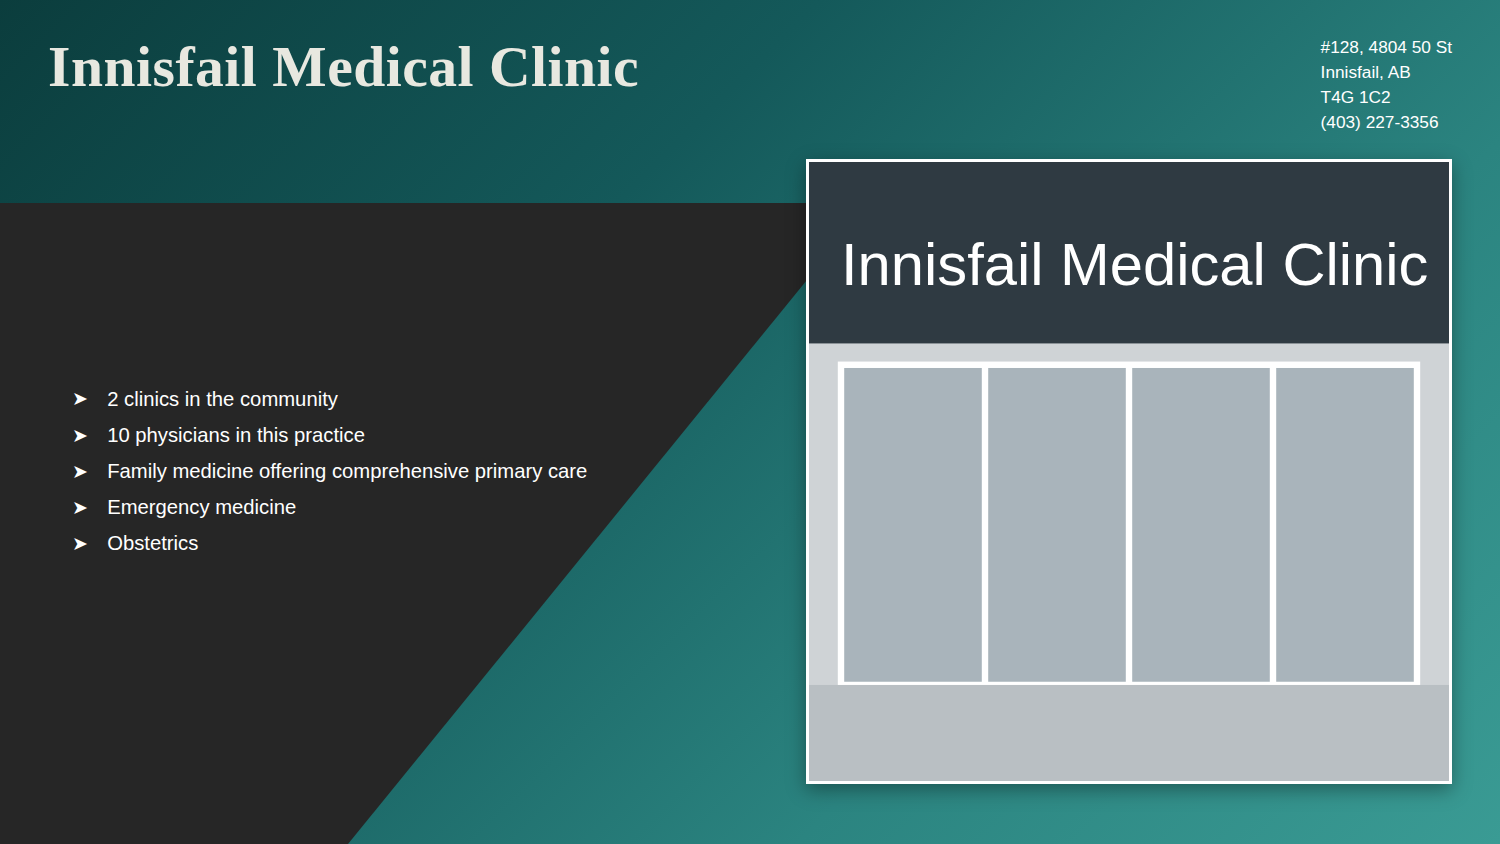Innisfail Medical Clinic
#128, 4804 50 St
Innisfail, AB
T4G 1C2
(403) 227-3356
2 clinics in the community
10 physicians in this practice
Family medicine offering comprehensive primary care
Emergency medicine
Obstetrics